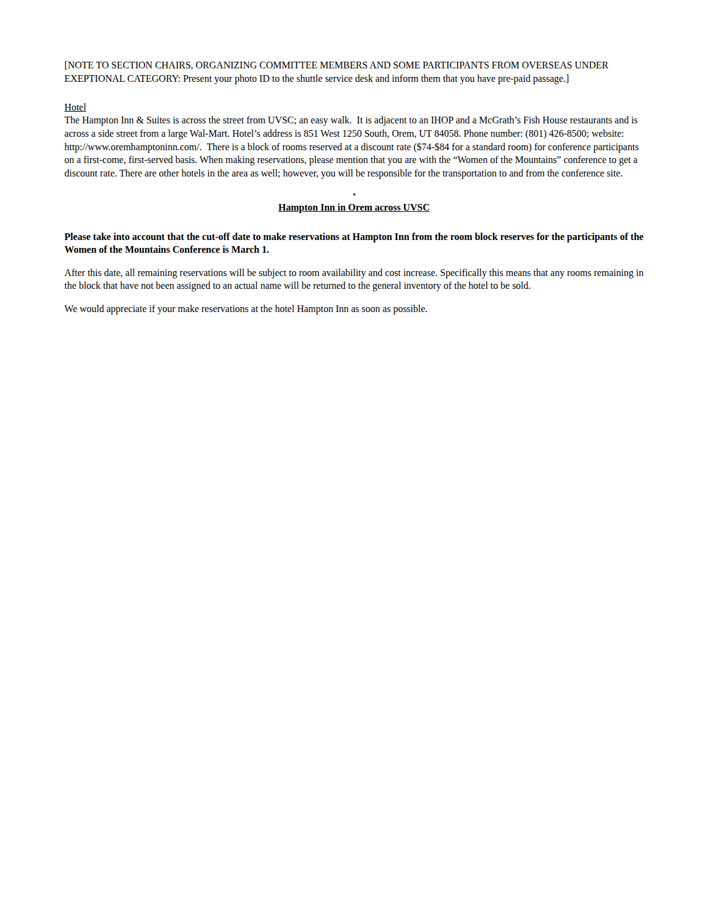[NOTE TO SECTION CHAIRS, ORGANIZING COMMITTEE MEMBERS AND SOME PARTICIPANTS FROM OVERSEAS UNDER EXEPTIONAL CATEGORY: Present your photo ID to the shuttle service desk and inform them that you have pre-paid passage.]
Hotel
The Hampton Inn & Suites is across the street from UVSC; an easy walk. It is adjacent to an IHOP and a McGrath’s Fish House restaurants and is across a side street from a large Wal-Mart. Hotel’s address is 851 West 1250 South, Orem, UT 84058. Phone number: (801) 426-8500; website: http://www.oremhamptoninn.com/. There is a block of rooms reserved at a discount rate ($74-$84 for a standard room) for conference participants on a first-come, first-served basis. When making reservations, please mention that you are with the “Women of the Mountains” conference to get a discount rate. There are other hotels in the area as well; however, you will be responsible for the transportation to and from the conference site.
Hampton Inn in Orem across UVSC
Please take into account that the cut-off date to make reservations at Hampton Inn from the room block reserves for the participants of the Women of the Mountains Conference is March 1.
After this date, all remaining reservations will be subject to room availability and cost increase. Specifically this means that any rooms remaining in the block that have not been assigned to an actual name will be returned to the general inventory of the hotel to be sold.
We would appreciate if your make reservations at the hotel Hampton Inn as soon as possible.